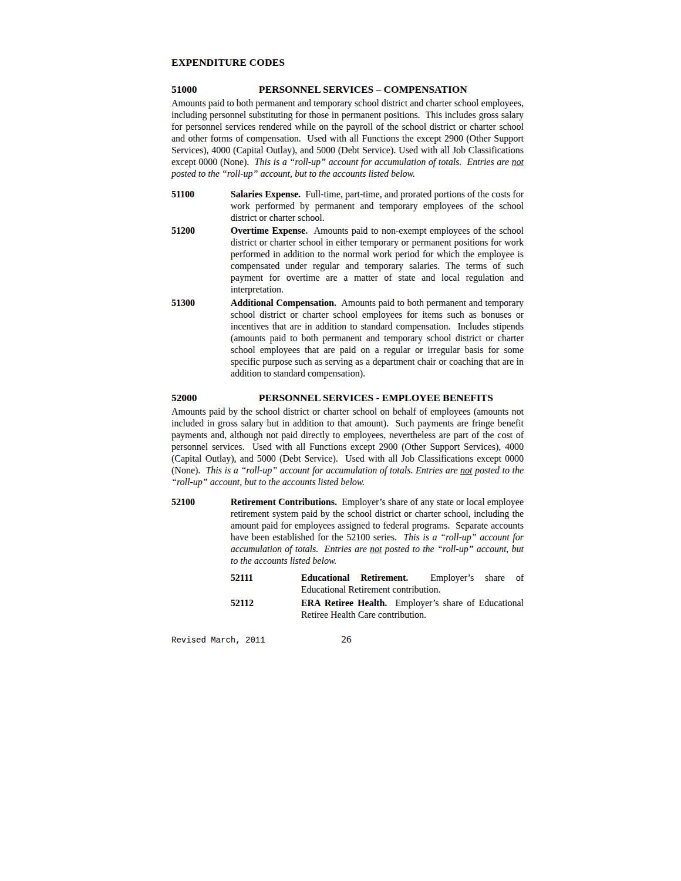EXPENDITURE CODES
51000 PERSONNEL SERVICES – COMPENSATION
Amounts paid to both permanent and temporary school district and charter school employees, including personnel substituting for those in permanent positions. This includes gross salary for personnel services rendered while on the payroll of the school district or charter school and other forms of compensation. Used with all Functions the except 2900 (Other Support Services), 4000 (Capital Outlay), and 5000 (Debt Service). Used with all Job Classifications except 0000 (None). This is a “roll-up” account for accumulation of totals. Entries are not posted to the “roll-up” account, but to the accounts listed below.
| 51100 | Salaries Expense. Full-time, part-time, and prorated portions of the costs for work performed by permanent and temporary employees of the school district or charter school. |
| 51200 | Overtime Expense. Amounts paid to non-exempt employees of the school district or charter school in either temporary or permanent positions for work performed in addition to the normal work period for which the employee is compensated under regular and temporary salaries. The terms of such payment for overtime are a matter of state and local regulation and interpretation. |
| 51300 | Additional Compensation. Amounts paid to both permanent and temporary school district or charter school employees for items such as bonuses or incentives that are in addition to standard compensation. Includes stipends (amounts paid to both permanent and temporary school district or charter school employees that are paid on a regular or irregular basis for some specific purpose such as serving as a department chair or coaching that are in addition to standard compensation). |
52000 PERSONNEL SERVICES - EMPLOYEE BENEFITS
Amounts paid by the school district or charter school on behalf of employees (amounts not included in gross salary but in addition to that amount). Such payments are fringe benefit payments and, although not paid directly to employees, nevertheless are part of the cost of personnel services. Used with all Functions except 2900 (Other Support Services), 4000 (Capital Outlay), and 5000 (Debt Service). Used with all Job Classifications except 0000 (None). This is a “roll-up” account for accumulation of totals. Entries are not posted to the “roll-up” account, but to the accounts listed below.
| 52100 | Retirement Contributions. Employer’s share of any state or local employee retirement system paid by the school district or charter school, including the amount paid for employees assigned to federal programs. Separate accounts have been established for the 52100 series. This is a “roll-up” account for accumulation of totals. Entries are not posted to the “roll-up” account, but to the accounts listed below. / 52111 / Educational Retirement. Employer’s share of Educational Retirement contribution. / / 52112 / ERA Retiree Health. Employer’s share of Educational Retiree Health Care contribution. / |
Revised March, 201126